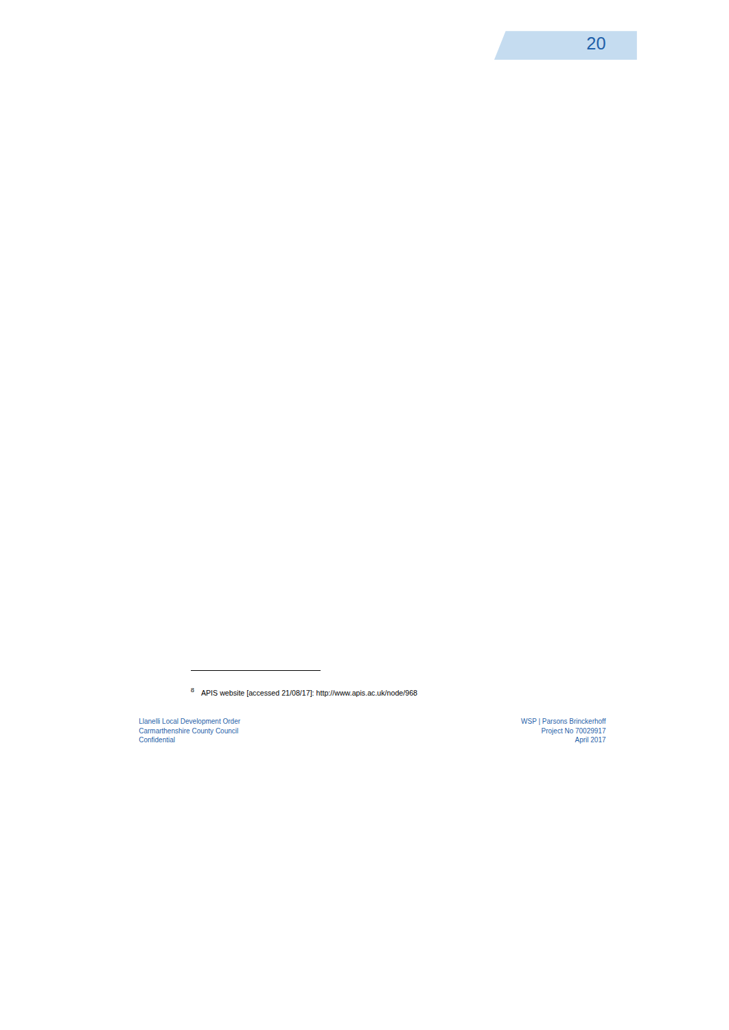20
8 APIS website [accessed 21/08/17]: http://www.apis.ac.uk/node/968
Llanelli Local Development Order
Carmarthenshire County Council
Confidential
WSP | Parsons Brinckerhoff
Project No 70029917
April 2017